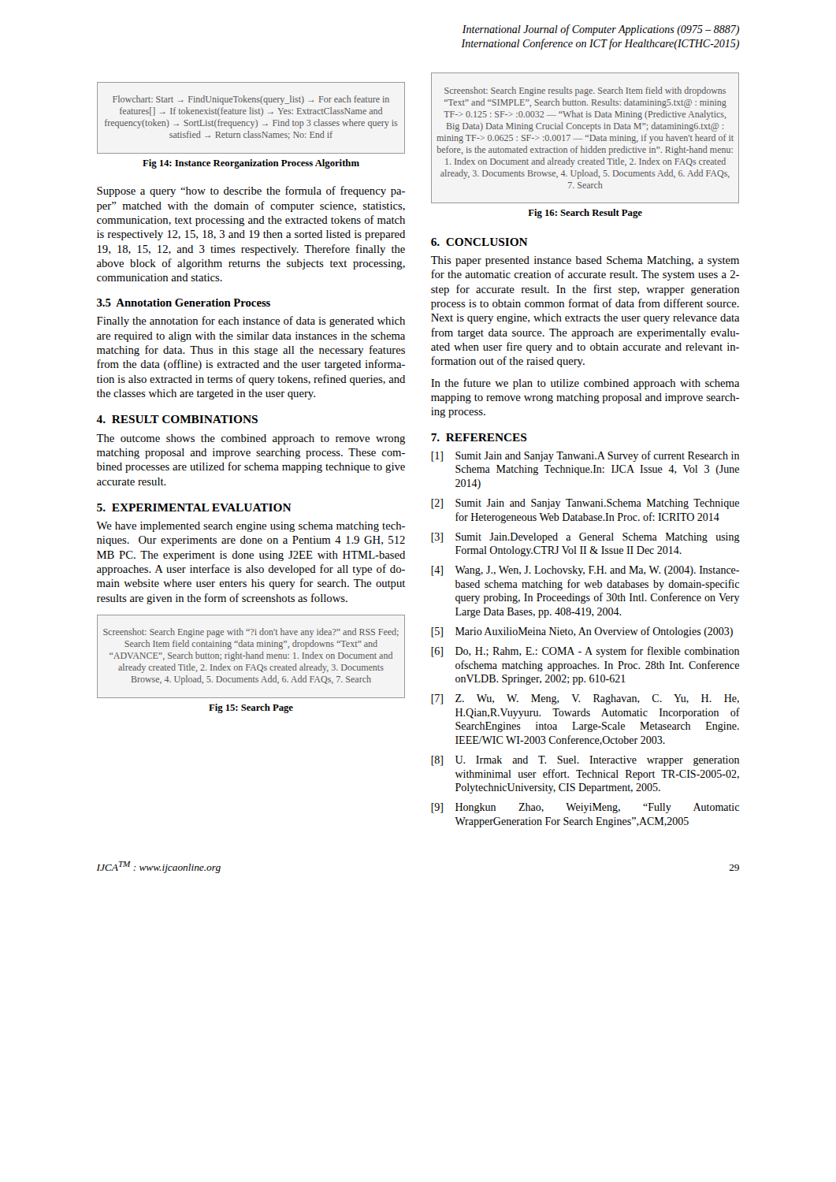International Journal of Computer Applications (0975 – 8887)
International Conference on ICT for Healthcare(ICTHC-2015)
Flowchart: Start → FindUniqueTokens(query_list) → For each feature in features[] → If tokenexist(feature list) → Yes: ExtractClassName and frequency(token) → SortList(frequency) → Find top 3 classes where query is satisfied → Return classNames; No: End if
Fig 14: Instance Reorganization Process Algorithm
Suppose a query “how to describe the formula of frequency paper” matched with the domain of computer science, statistics, communication, text processing and the extracted tokens of match is respectively 12, 15, 18, 3 and 19 then a sorted listed is prepared 19, 18, 15, 12, and 3 times respectively. Therefore finally the above block of algorithm returns the subjects text processing, communication and statics.
3.5 Annotation Generation Process
Finally the annotation for each instance of data is generated which are required to align with the similar data instances in the schema matching for data. Thus in this stage all the necessary features from the data (offline) is extracted and the user targeted information is also extracted in terms of query tokens, refined queries, and the classes which are targeted in the user query.
4. RESULT COMBINATIONS
The outcome shows the combined approach to remove wrong matching proposal and improve searching process. These combined processes are utilized for schema mapping technique to give accurate result.
5. EXPERIMENTAL EVALUATION
We have implemented search engine using schema matching techniques. Our experiments are done on a Pentium 4 1.9 GH, 512 MB PC. The experiment is done using J2EE with HTML-based approaches. A user interface is also developed for all type of domain website where user enters his query for search. The output results are given in the form of screenshots as follows.
Screenshot: Search Engine page with “?i don't have any idea?” and RSS Feed; Search Item field containing “data mining”, dropdowns “Text” and “ADVANCE”, Search button; right-hand menu: 1. Index on Document and already created Title, 2. Index on FAQs created already, 3. Documents Browse, 4. Upload, 5. Documents Add, 6. Add FAQs, 7. Search
Fig 15: Search Page
Screenshot: Search Engine results page. Search Item field with dropdowns “Text” and “SIMPLE”, Search button. Results: datamining5.txt@ : mining TF-> 0.125 : SF-> :0.0032 — “What is Data Mining (Predictive Analytics, Big Data) Data Mining Crucial Concepts in Data M”; datamining6.txt@ : mining TF-> 0.0625 : SF-> :0.0017 — “Data mining, if you haven't heard of it before, is the automated extraction of hidden predictive in”. Right-hand menu: 1. Index on Document and already created Title, 2. Index on FAQs created already, 3. Documents Browse, 4. Upload, 5. Documents Add, 6. Add FAQs, 7. Search
Fig 16: Search Result Page
6. CONCLUSION
This paper presented instance based Schema Matching, a system for the automatic creation of accurate result. The system uses a 2-step for accurate result. In the first step, wrapper generation process is to obtain common format of data from different source. Next is query engine, which extracts the user query relevance data from target data source. The approach are experimentally evaluated when user fire query and to obtain accurate and relevant information out of the raised query.
In the future we plan to utilize combined approach with schema mapping to remove wrong matching proposal and improve searching process.
7. REFERENCES
Sumit Jain and Sanjay Tanwani.A Survey of current Research in Schema Matching Technique.In: IJCA Issue 4, Vol 3 (June 2014)
Sumit Jain and Sanjay Tanwani.Schema Matching Technique for Heterogeneous Web Database.In Proc. of: ICRITO 2014
Sumit Jain.Developed a General Schema Matching using Formal Ontology.CTRJ Vol II & Issue II Dec 2014.
Wang, J., Wen, J. Lochovsky, F.H. and Ma, W. (2004). Instance-based schema matching for web databases by domain-specific query probing, In Proceedings of 30th Intl. Conference on Very Large Data Bases, pp. 408-419, 2004.
Mario AuxilioMeina Nieto, An Overview of Ontologies (2003)
Do, H.; Rahm, E.: COMA - A system for flexible combination ofschema matching approaches. In Proc. 28th Int. Conference onVLDB. Springer, 2002; pp. 610-621
Z. Wu, W. Meng, V. Raghavan, C. Yu, H. He, H.Qian,R.Vuyyuru. Towards Automatic Incorporation of SearchEngines intoa Large-Scale Metasearch Engine. IEEE/WIC WI-2003 Conference,October 2003.
U. Irmak and T. Suel. Interactive wrapper generation withminimal user effort. Technical Report TR-CIS-2005-02, PolytechnicUniversity, CIS Department, 2005.
Hongkun Zhao, WeiyiMeng, “Fully Automatic WrapperGeneration For Search Engines”,ACM,2005
IJCATM : www.ijcaonline.org 29